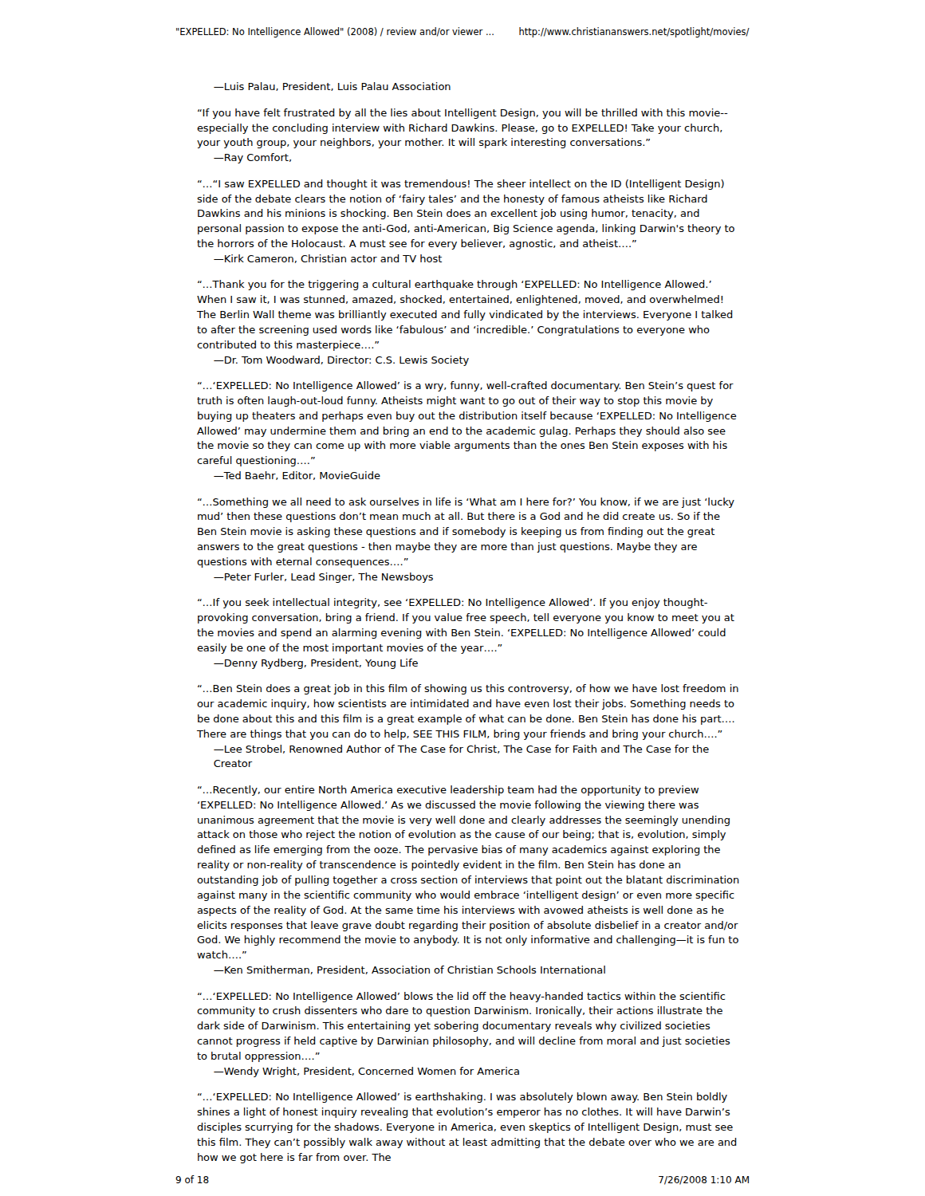"EXPELLED: No Intelligence Allowed" (2008) / review and/or viewer ... http://www.christiananswers.net/spotlight/movies/2008/expelled2008.html
—Luis Palau, President, Luis Palau Association
“If you have felt frustrated by all the lies about Intelligent Design, you will be thrilled with this movie--especially the concluding interview with Richard Dawkins. Please, go to EXPELLED! Take your church, your youth group, your neighbors, your mother. It will spark interesting conversations.”
—Ray Comfort,
“…“I saw EXPELLED and thought it was tremendous! The sheer intellect on the ID (Intelligent Design) side of the debate clears the notion of ‘fairy tales’ and the honesty of famous atheists like Richard Dawkins and his minions is shocking. Ben Stein does an excellent job using humor, tenacity, and personal passion to expose the anti-God, anti-American, Big Science agenda, linking Darwin's theory to the horrors of the Holocaust. A must see for every believer, agnostic, and atheist….”
—Kirk Cameron, Christian actor and TV host
“…Thank you for the triggering a cultural earthquake through ‘EXPELLED: No Intelligence Allowed.’ When I saw it, I was stunned, amazed, shocked, entertained, enlightened, moved, and overwhelmed! The Berlin Wall theme was brilliantly executed and fully vindicated by the interviews. Everyone I talked to after the screening used words like ‘fabulous’ and ‘incredible.’ Congratulations to everyone who contributed to this masterpiece….”
—Dr. Tom Woodward, Director: C.S. Lewis Society
“…‘EXPELLED: No Intelligence Allowed’ is a wry, funny, well-crafted documentary. Ben Stein’s quest for truth is often laugh-out-loud funny. Atheists might want to go out of their way to stop this movie by buying up theaters and perhaps even buy out the distribution itself because ‘EXPELLED: No Intelligence Allowed’ may undermine them and bring an end to the academic gulag. Perhaps they should also see the movie so they can come up with more viable arguments than the ones Ben Stein exposes with his careful questioning….”
—Ted Baehr, Editor, MovieGuide
“…Something we all need to ask ourselves in life is ‘What am I here for?’ You know, if we are just ‘lucky mud’ then these questions don’t mean much at all. But there is a God and he did create us. So if the Ben Stein movie is asking these questions and if somebody is keeping us from finding out the great answers to the great questions - then maybe they are more than just questions. Maybe they are questions with eternal consequences….”
—Peter Furler, Lead Singer, The Newsboys
“…If you seek intellectual integrity, see ‘EXPELLED: No Intelligence Allowed’. If you enjoy thought-provoking conversation, bring a friend. If you value free speech, tell everyone you know to meet you at the movies and spend an alarming evening with Ben Stein. ‘EXPELLED: No Intelligence Allowed’ could easily be one of the most important movies of the year….”
—Denny Rydberg, President, Young Life
“…Ben Stein does a great job in this film of showing us this controversy, of how we have lost freedom in our academic inquiry, how scientists are intimidated and have even lost their jobs. Something needs to be done about this and this film is a great example of what can be done. Ben Stein has done his part…. There are things that you can do to help, SEE THIS FILM, bring your friends and bring your church….”
—Lee Strobel, Renowned Author of The Case for Christ, The Case for Faith and The Case for the Creator
“…Recently, our entire North America executive leadership team had the opportunity to preview ‘EXPELLED: No Intelligence Allowed.’ As we discussed the movie following the viewing there was unanimous agreement that the movie is very well done and clearly addresses the seemingly unending attack on those who reject the notion of evolution as the cause of our being; that is, evolution, simply defined as life emerging from the ooze. The pervasive bias of many academics against exploring the reality or non-reality of transcendence is pointedly evident in the film. Ben Stein has done an outstanding job of pulling together a cross section of interviews that point out the blatant discrimination against many in the scientific community who would embrace ‘intelligent design’ or even more specific aspects of the reality of God. At the same time his interviews with avowed atheists is well done as he elicits responses that leave grave doubt regarding their position of absolute disbelief in a creator and/or God. We highly recommend the movie to anybody. It is not only informative and challenging—it is fun to watch….”
—Ken Smitherman, President, Association of Christian Schools International
“…‘EXPELLED: No Intelligence Allowed’ blows the lid off the heavy-handed tactics within the scientific community to crush dissenters who dare to question Darwinism. Ironically, their actions illustrate the dark side of Darwinism. This entertaining yet sobering documentary reveals why civilized societies cannot progress if held captive by Darwinian philosophy, and will decline from moral and just societies to brutal oppression….”
—Wendy Wright, President, Concerned Women for America
“…‘EXPELLED: No Intelligence Allowed’ is earthshaking. I was absolutely blown away. Ben Stein boldly shines a light of honest inquiry revealing that evolution’s emperor has no clothes. It will have Darwin’s disciples scurrying for the shadows. Everyone in America, even skeptics of Intelligent Design, must see this film. They can’t possibly walk away without at least admitting that the debate over who we are and how we got here is far from over. The
9 of 18 7/26/2008 1:10 AM